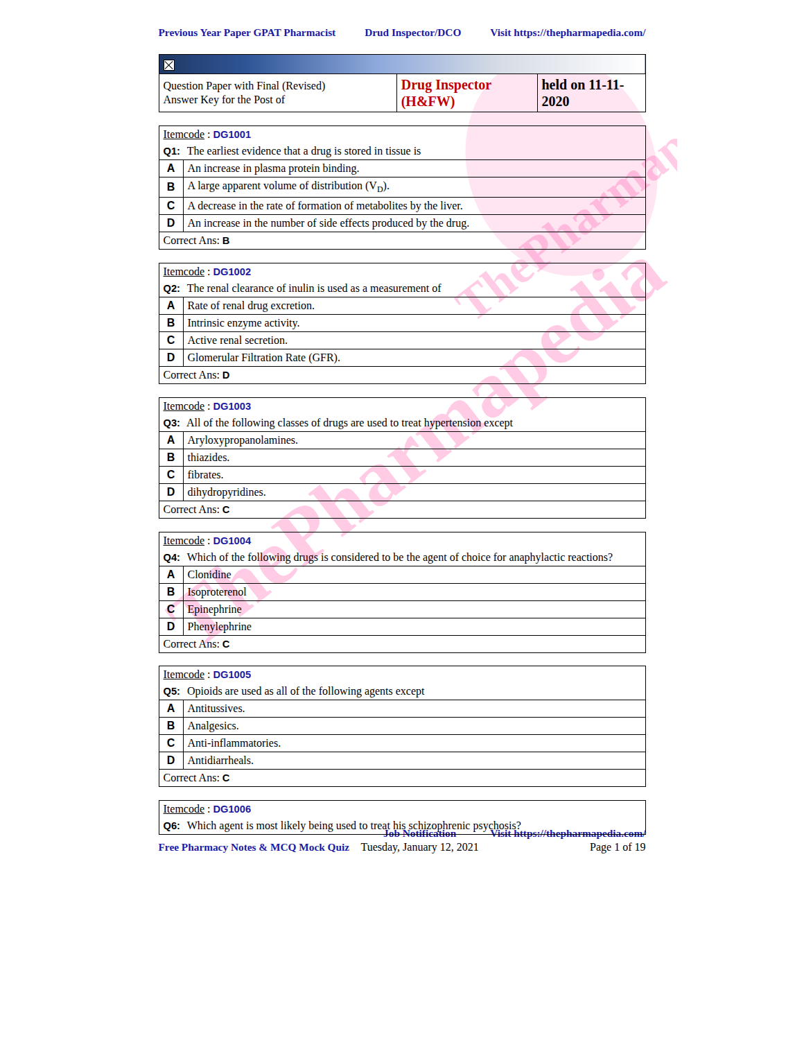ThePharmapedia
ThePharmapedia.com
Previous Year Paper GPAT Pharmacist Drud Inspector/DCO Visit https://thepharmapedia.com/
| Question Paper with Final (Revised) Answer Key for the Post of | Drug Inspector (H&FW) | held on 11-11-2020 |
| Itemcode : DG1001 |
| Q1: The earliest evidence that a drug is stored in tissue is |
| A | An increase in plasma protein binding. |
| B | A large apparent volume of distribution (V D ). |
| C | A decrease in the rate of formation of metabolites by the liver. |
| D | An increase in the number of side effects produced by the drug. |
| Correct Ans: B |
| Itemcode : DG1002 |
| Q2: The renal clearance of inulin is used as a measurement of |
| A | Rate of renal drug excretion. |
| B | Intrinsic enzyme activity. |
| C | Active renal secretion. |
| D | Glomerular Filtration Rate (GFR). |
| Correct Ans: D |
| Itemcode : DG1003 |
| Q3: All of the following classes of drugs are used to treat hypertension except |
| A | Aryloxypropanolamines. |
| B | thiazides. |
| C | fibrates. |
| D | dihydropyridines. |
| Correct Ans: C |
| Itemcode : DG1004 |
| Q4: Which of the following drugs is considered to be the agent of choice for anaphylactic reactions? |
| A | Clonidine |
| B | Isoproterenol |
| C | Epinephrine |
| D | Phenylephrine |
| Correct Ans: C |
| Itemcode : DG1005 |
| Q5: Opioids are used as all of the following agents except |
| A | Antitussives. |
| B | Analgesics. |
| C | Anti-inflammatories. |
| D | Antidiarrheals. |
| Correct Ans: C |
| Itemcode : DG1006 |
| Q6: Which agent is most likely being used to treat his schizophrenic psychosis? |
Free Pharmacy Notes & MCQ Mock Quiz Job Notification Tuesday, January 12, 2021 Visit https://thepharmapedia.com/ Page 1 of 19